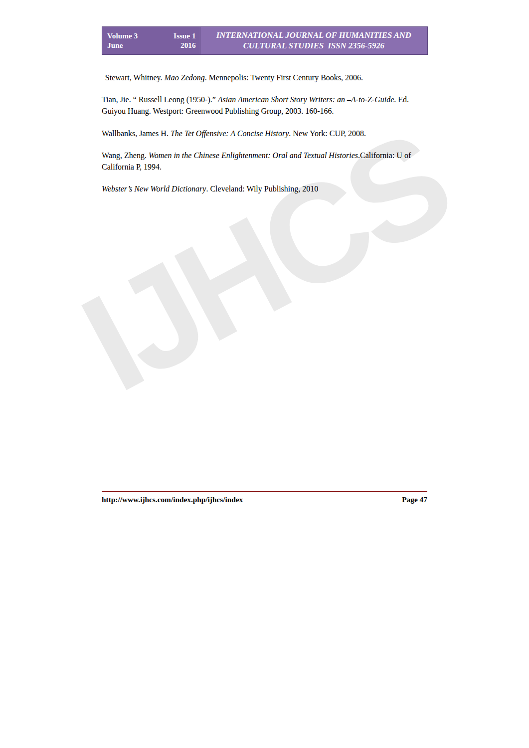Volume 3 Issue 1
June 2016
INTERNATIONAL JOURNAL OF HUMANITIES AND CULTURAL STUDIES ISSN 2356-5926
IJHCS
Stewart, Whitney. Mao Zedong. Mennepolis: Twenty First Century Books, 2006.
Tian, Jie. “ Russell Leong (1950-).” Asian American Short Story Writers: an –A-to-Z-Guide. Ed. Guiyou Huang. Westport: Greenwood Publishing Group, 2003. 160-166.
Wallbanks, James H. The Tet Offensive: A Concise History. New York: CUP, 2008.
Wang, Zheng. Women in the Chinese Enlightenment: Oral and Textual Histories.California: U of California P, 1994.
Webster’s New World Dictionary. Cleveland: Wily Publishing, 2010
http://www.ijhcs.com/index.php/ijhcs/index
Page 47